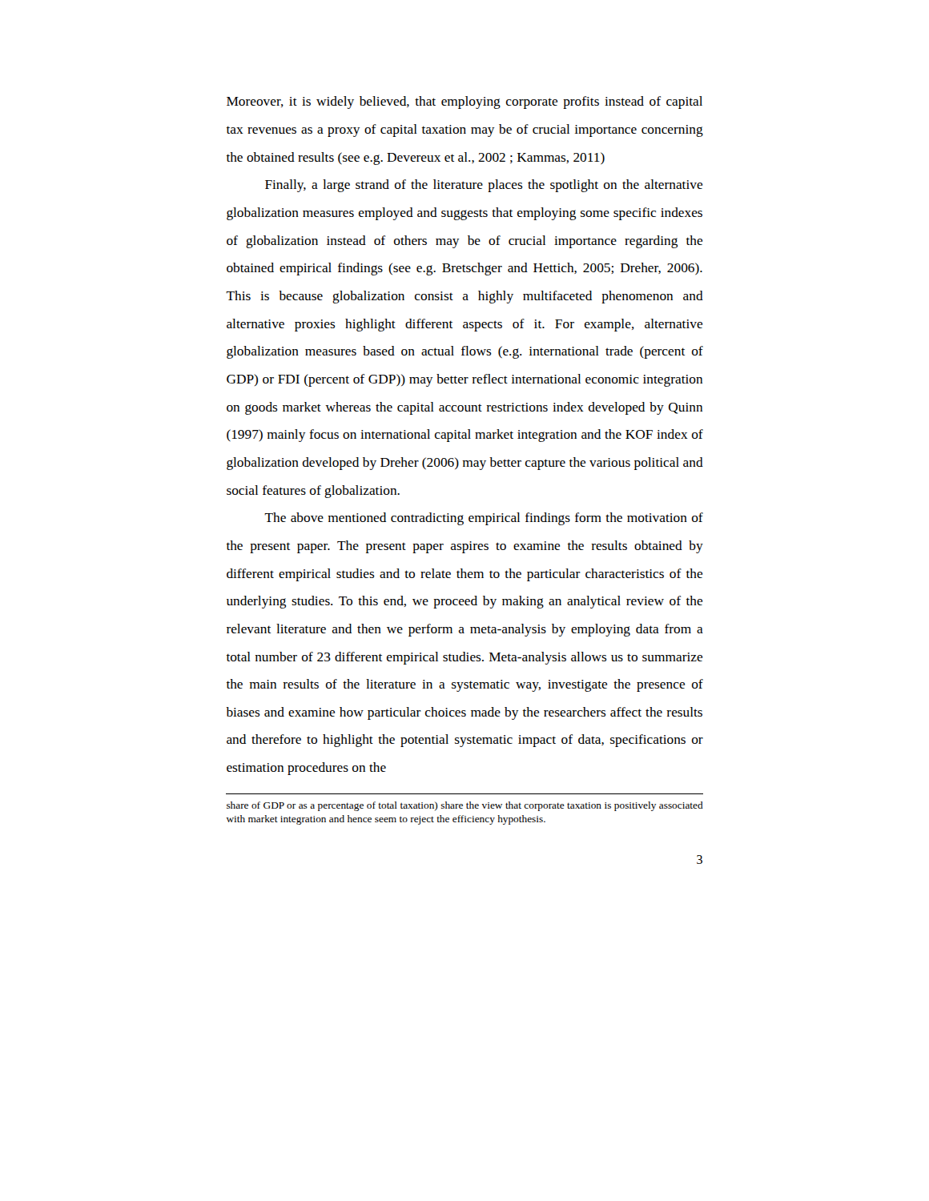Moreover, it is widely believed, that employing corporate profits instead of capital tax revenues as a proxy of capital taxation may be of crucial importance concerning the obtained results (see e.g. Devereux et al., 2002 ; Kammas, 2011)
Finally, a large strand of the literature places the spotlight on the alternative globalization measures employed and suggests that employing some specific indexes of globalization instead of others may be of crucial importance regarding the obtained empirical findings (see e.g. Bretschger and Hettich, 2005; Dreher, 2006). This is because globalization consist a highly multifaceted phenomenon and alternative proxies highlight different aspects of it. For example, alternative globalization measures based on actual flows (e.g. international trade (percent of GDP) or FDI (percent of GDP)) may better reflect international economic integration on goods market whereas the capital account restrictions index developed by Quinn (1997) mainly focus on international capital market integration and the KOF index of globalization developed by Dreher (2006) may better capture the various political and social features of globalization.
The above mentioned contradicting empirical findings form the motivation of the present paper. The present paper aspires to examine the results obtained by different empirical studies and to relate them to the particular characteristics of the underlying studies. To this end, we proceed by making an analytical review of the relevant literature and then we perform a meta-analysis by employing data from a total number of 23 different empirical studies. Meta-analysis allows us to summarize the main results of the literature in a systematic way, investigate the presence of biases and examine how particular choices made by the researchers affect the results and therefore to highlight the potential systematic impact of data, specifications or estimation procedures on the
share of GDP or as a percentage of total taxation) share the view that corporate taxation is positively associated with market integration and hence seem to reject the efficiency hypothesis.
3